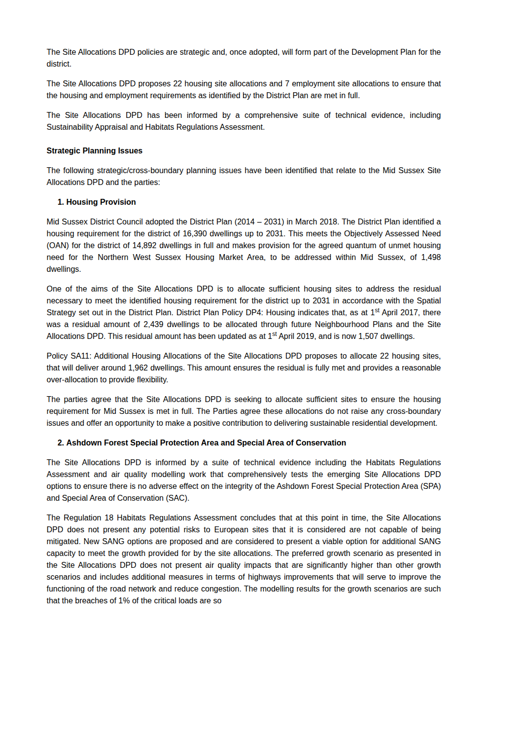The Site Allocations DPD policies are strategic and, once adopted, will form part of the Development Plan for the district.
The Site Allocations DPD proposes 22 housing site allocations and 7 employment site allocations to ensure that the housing and employment requirements as identified by the District Plan are met in full.
The Site Allocations DPD has been informed by a comprehensive suite of technical evidence, including Sustainability Appraisal and Habitats Regulations Assessment.
Strategic Planning Issues
The following strategic/cross-boundary planning issues have been identified that relate to the Mid Sussex Site Allocations DPD and the parties:
Housing Provision
Mid Sussex District Council adopted the District Plan (2014 – 2031) in March 2018. The District Plan identified a housing requirement for the district of 16,390 dwellings up to 2031. This meets the Objectively Assessed Need (OAN) for the district of 14,892 dwellings in full and makes provision for the agreed quantum of unmet housing need for the Northern West Sussex Housing Market Area, to be addressed within Mid Sussex, of 1,498 dwellings.
One of the aims of the Site Allocations DPD is to allocate sufficient housing sites to address the residual necessary to meet the identified housing requirement for the district up to 2031 in accordance with the Spatial Strategy set out in the District Plan. District Plan Policy DP4: Housing indicates that, as at 1st April 2017, there was a residual amount of 2,439 dwellings to be allocated through future Neighbourhood Plans and the Site Allocations DPD. This residual amount has been updated as at 1st April 2019, and is now 1,507 dwellings.
Policy SA11: Additional Housing Allocations of the Site Allocations DPD proposes to allocate 22 housing sites, that will deliver around 1,962 dwellings. This amount ensures the residual is fully met and provides a reasonable over-allocation to provide flexibility.
The parties agree that the Site Allocations DPD is seeking to allocate sufficient sites to ensure the housing requirement for Mid Sussex is met in full. The Parties agree these allocations do not raise any cross-boundary issues and offer an opportunity to make a positive contribution to delivering sustainable residential development.
Ashdown Forest Special Protection Area and Special Area of Conservation
The Site Allocations DPD is informed by a suite of technical evidence including the Habitats Regulations Assessment and air quality modelling work that comprehensively tests the emerging Site Allocations DPD options to ensure there is no adverse effect on the integrity of the Ashdown Forest Special Protection Area (SPA) and Special Area of Conservation (SAC).
The Regulation 18 Habitats Regulations Assessment concludes that at this point in time, the Site Allocations DPD does not present any potential risks to European sites that it is considered are not capable of being mitigated. New SANG options are proposed and are considered to present a viable option for additional SANG capacity to meet the growth provided for by the site allocations. The preferred growth scenario as presented in the Site Allocations DPD does not present air quality impacts that are significantly higher than other growth scenarios and includes additional measures in terms of highways improvements that will serve to improve the functioning of the road network and reduce congestion. The modelling results for the growth scenarios are such that the breaches of 1% of the critical loads are so